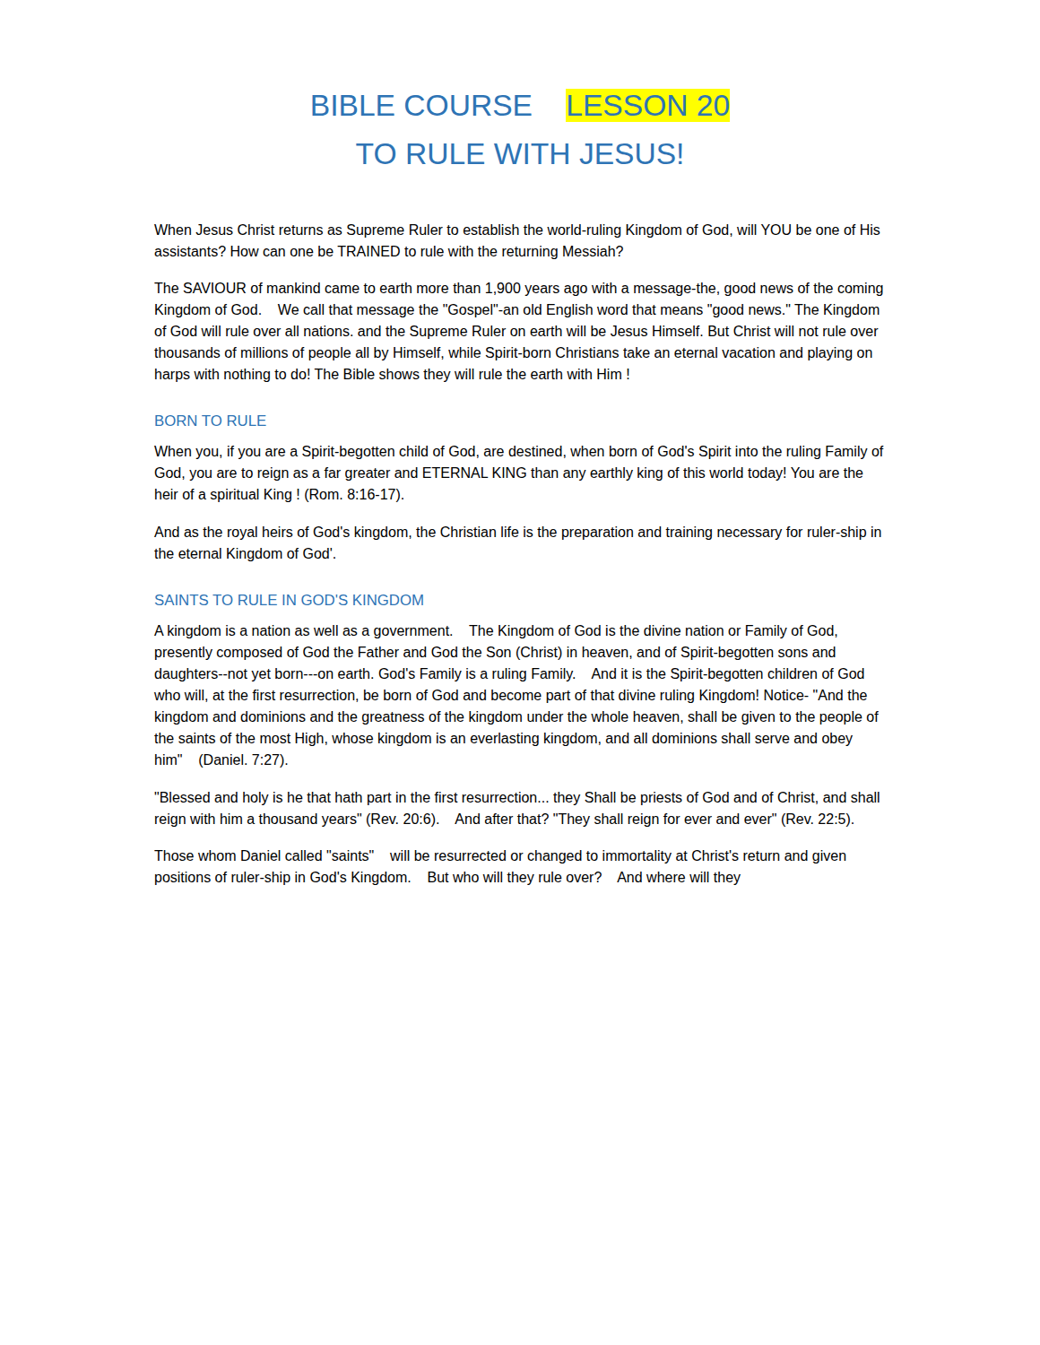BIBLE COURSE LESSON 20 TO RULE WITH JESUS!
When Jesus Christ returns as Supreme Ruler to establish the world-ruling Kingdom of God, will YOU be one of His assistants? How can one be TRAINED to rule with the returning Messiah?
The SAVIOUR of mankind came to earth more than 1,900 years ago with a message-the, good news of the coming Kingdom of God. We call that message the "Gospel"-an old English word that means "good news." The Kingdom of God will rule over all nations. and the Supreme Ruler on earth will be Jesus Himself. But Christ will not rule over thousands of millions of people all by Himself, while Spirit-born Christians take an eternal vacation and playing on harps with nothing to do! The Bible shows they will rule the earth with Him !
BORN TO RULE
When you, if you are a Spirit-begotten child of God, are destined, when born of God's Spirit into the ruling Family of God, you are to reign as a far greater and ETERNAL KING than any earthly king of this world today! You are the heir of a spiritual King ! (Rom. 8:16-17).
And as the royal heirs of God's kingdom, the Christian life is the preparation and training necessary for ruler-ship in the eternal Kingdom of God'.
SAINTS TO RULE IN GOD'S KINGDOM
A kingdom is a nation as well as a government. The Kingdom of God is the divine nation or Family of God, presently composed of God the Father and God the Son (Christ) in heaven, and of Spirit-begotten sons and daughters--not yet born---on earth. God's Family is a ruling Family. And it is the Spirit-begotten children of God who will, at the first resurrection, be born of God and become part of that divine ruling Kingdom! Notice- "And the kingdom and dominions and the greatness of the kingdom under the whole heaven, shall be given to the people of the saints of the most High, whose kingdom is an everlasting kingdom, and all dominions shall serve and obey him" (Daniel. 7:27).
"Blessed and holy is he that hath part in the first resurrection... they Shall be priests of God and of Christ, and shall reign with him a thousand years" (Rev. 20:6). And after that? "They shall reign for ever and ever" (Rev. 22:5).
Those whom Daniel called "saints" will be resurrected or changed to immortality at Christ's return and given positions of ruler-ship in God's Kingdom. But who will they rule over? And where will they